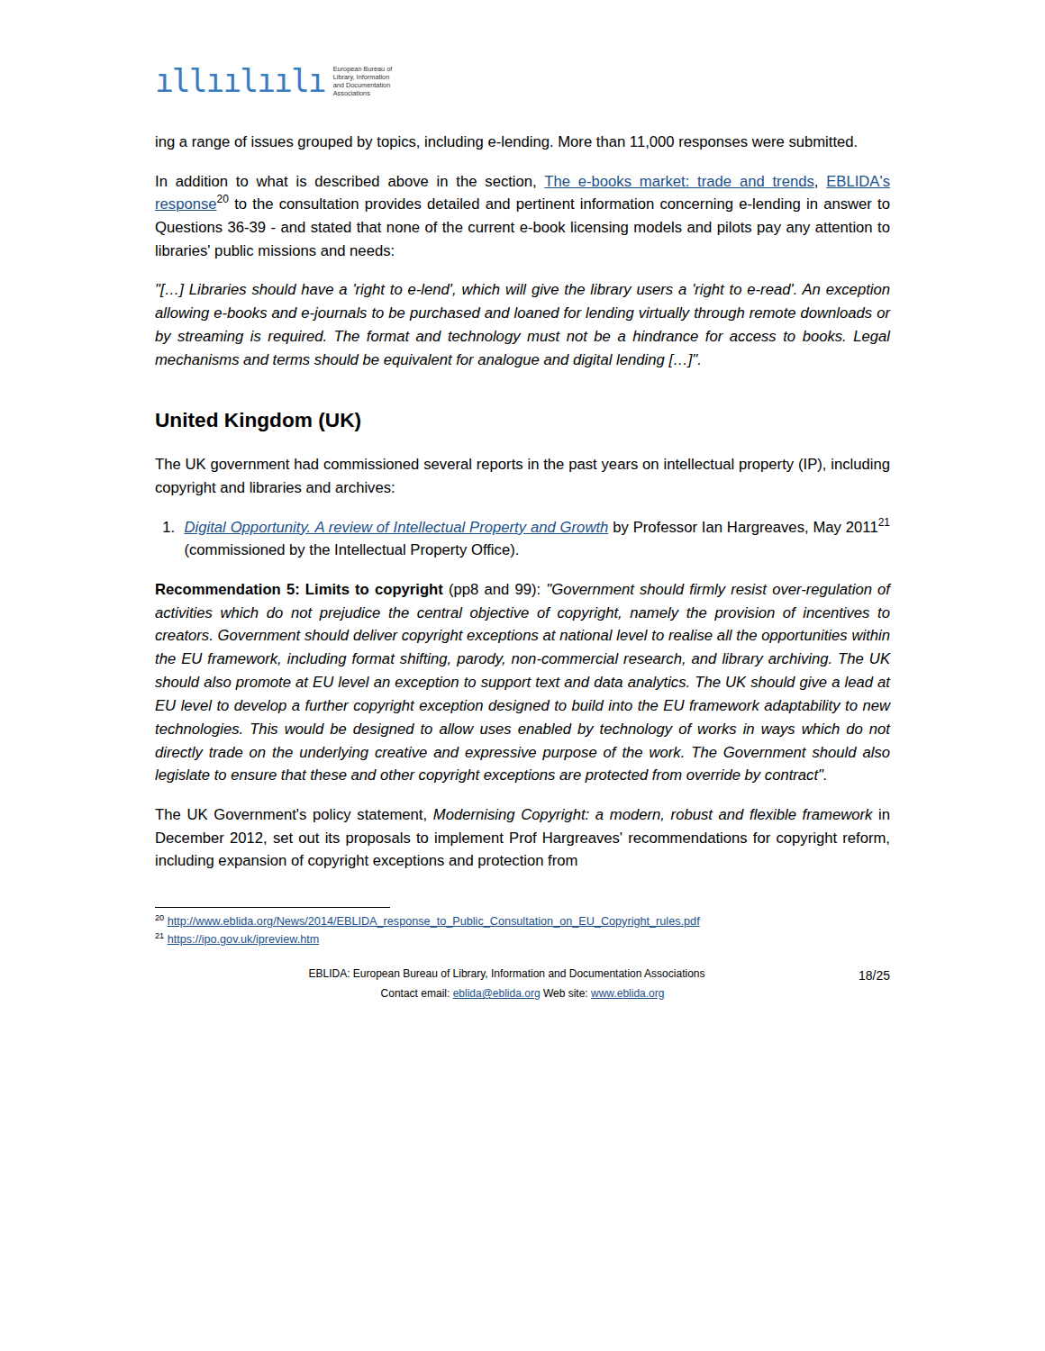ıllıılıılı European Bureau of
Library, Information
and Documentation
Associations
ing a range of issues grouped by topics, including e-lending. More than 11,000 responses were submitted.
In addition to what is described above in the section, The e-books market: trade and trends, EBLIDA's response20 to the consultation provides detailed and pertinent information concerning e-lending in answer to Questions 36-39 - and stated that none of the current e-book licensing models and pilots pay any attention to libraries' public missions and needs:
"[…] Libraries should have a 'right to e-lend', which will give the library users a 'right to e-read'. An exception allowing e-books and e-journals to be purchased and loaned for lending virtually through remote downloads or by streaming is required. The format and technology must not be a hindrance for access to books. Legal mechanisms and terms should be equivalent for analogue and digital lending […]".
United Kingdom (UK)
The UK government had commissioned several reports in the past years on intellectual property (IP), including copyright and libraries and archives:
Digital Opportunity. A review of Intellectual Property and Growth by Professor Ian Hargreaves, May 201121 (commissioned by the Intellectual Property Office).
Recommendation 5: Limits to copyright (pp8 and 99): "Government should firmly resist over-regulation of activities which do not prejudice the central objective of copyright, namely the provision of incentives to creators. Government should deliver copyright exceptions at national level to realise all the opportunities within the EU framework, including format shifting, parody, non-commercial research, and library archiving. The UK should also promote at EU level an exception to support text and data analytics. The UK should give a lead at EU level to develop a further copyright exception designed to build into the EU framework adaptability to new technologies. This would be designed to allow uses enabled by technology of works in ways which do not directly trade on the underlying creative and expressive purpose of the work. The Government should also legislate to ensure that these and other copyright exceptions are protected from override by contract".
The UK Government's policy statement, Modernising Copyright: a modern, robust and flexible framework in December 2012, set out its proposals to implement Prof Hargreaves' recommendations for copyright reform, including expansion of copyright exceptions and protection from
20 http://www.eblida.org/News/2014/EBLIDA_response_to_Public_Consultation_on_EU_Copyright_rules.pdf
21 https://ipo.gov.uk/ipreview.htm
18/25 EBLIDA: European Bureau of Library, Information and Documentation Associations
Contact email: eblida@eblida.org Web site: www.eblida.org